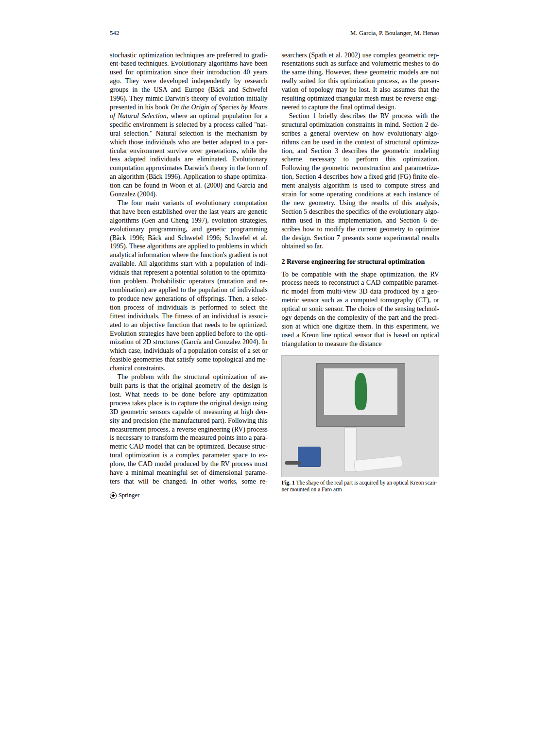542 M. García, P. Boulanger, M. Henao
stochastic optimization techniques are preferred to gradient-based techniques. Evolutionary algorithms have been used for optimization since their introduction 40 years ago. They were developed independently by research groups in the USA and Europe (Bäck and Schwefel 1996). They mimic Darwin's theory of evolution initially presented in his book On the Origin of Species by Means of Natural Selection, where an optimal population for a specific environment is selected by a process called "natural selection." Natural selection is the mechanism by which those individuals who are better adapted to a particular environment survive over generations, while the less adapted individuals are eliminated. Evolutionary computation approximates Darwin's theory in the form of an algorithm (Bäck 1996). Application to shape optimization can be found in Woon et al. (2000) and García and Gonzalez (2004).
The four main variants of evolutionary computation that have been established over the last years are genetic algorithms (Gen and Cheng 1997), evolution strategies, evolutionary programming, and genetic programming (Bäck 1996; Bäck and Schwefel 1996; Schwefel et al. 1995). These algorithms are applied to problems in which analytical information where the function's gradient is not available. All algorithms start with a population of individuals that represent a potential solution to the optimization problem. Probabilistic operators (mutation and recombination) are applied to the population of individuals to produce new generations of offsprings. Then, a selection process of individuals is performed to select the fittest individuals. The fitness of an individual is associated to an objective function that needs to be optimized. Evolution strategies have been applied before to the optimization of 2D structures (García and Gonzalez 2004). In which case, individuals of a population consist of a set or feasible geometries that satisfy some topological and mechanical constraints.
The problem with the structural optimization of as-built parts is that the original geometry of the design is lost. What needs to be done before any optimization process takes place is to capture the original design using 3D geometric sensors capable of measuring at high density and precision (the manufactured part). Following this measurement process, a reverse engineering (RV) process is necessary to transform the measured points into a parametric CAD model that can be optimized. Because structural optimization is a complex parameter space to explore, the CAD model produced by the RV process must have a minimal meaningful set of dimensional parameters that will be changed. In other works, some researchers (Spath et al. 2002) use complex geometric representations such as surface and volumetric meshes to do the same thing. However, these geometric models are not really suited for this optimization process, as the preservation of topology may be lost. It also assumes that the resulting optimized triangular mesh must be reverse engineered to capture the final optimal design.
Section 1 briefly describes the RV process with the structural optimization constraints in mind. Section 2 describes a general overview on how evolutionary algorithms can be used in the context of structural optimization, and Section 3 describes the geometric modeling scheme necessary to perform this optimization. Following the geometric reconstruction and parametrization, Section 4 describes how a fixed grid (FG) finite element analysis algorithm is used to compute stress and strain for some operating conditions at each instance of the new geometry. Using the results of this analysis, Section 5 describes the specifics of the evolutionary algorithm used in this implementation, and Section 6 describes how to modify the current geometry to optimize the design. Section 7 presents some experimental results obtained so far.
2 Reverse engineering for structural optimization
To be compatible with the shape optimization, the RV process needs to reconstruct a CAD compatible parametric model from multi-view 3D data produced by a geometric sensor such as a computed tomography (CT), or optical or sonic sensor. The choice of the sensing technology depends on the complexity of the part and the precision at which one digitize them. In this experiment, we used a Kreon line optical sensor that is based on optical triangulation to measure the distance
Fig. 1 The shape of the real part is acquired by an optical Kreon scanner mounted on a Faro arm
Springer